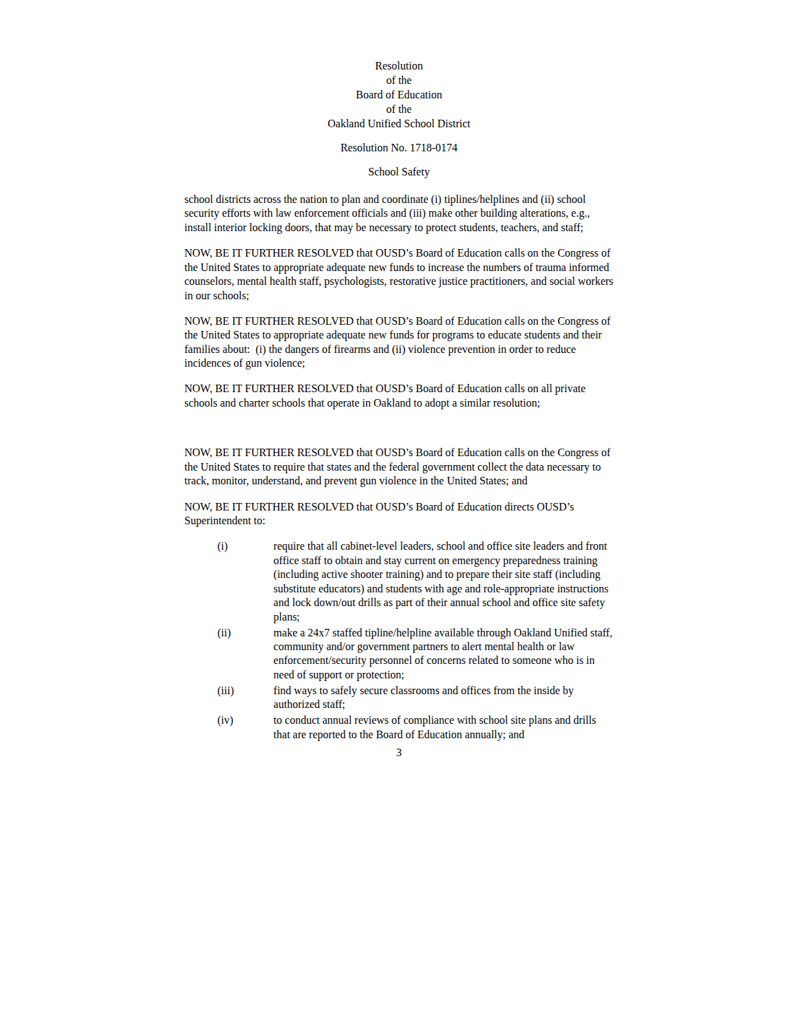Resolution
of the
Board of Education
of the
Oakland Unified School District
Resolution No. 1718-0174
School Safety
school districts across the nation to plan and coordinate (i) tiplines/helplines and (ii) school security efforts with law enforcement officials and (iii) make other building alterations, e.g., install interior locking doors, that may be necessary to protect students, teachers, and staff;
NOW, BE IT FURTHER RESOLVED that OUSD’s Board of Education calls on the Congress of the United States to appropriate adequate new funds to increase the numbers of trauma informed counselors, mental health staff, psychologists, restorative justice practitioners, and social workers in our schools;
NOW, BE IT FURTHER RESOLVED that OUSD’s Board of Education calls on the Congress of the United States to appropriate adequate new funds for programs to educate students and their families about: (i) the dangers of firearms and (ii) violence prevention in order to reduce incidences of gun violence;
NOW, BE IT FURTHER RESOLVED that OUSD’s Board of Education calls on all private schools and charter schools that operate in Oakland to adopt a similar resolution;
NOW, BE IT FURTHER RESOLVED that OUSD’s Board of Education calls on the Congress of the United States to require that states and the federal government collect the data necessary to track, monitor, understand, and prevent gun violence in the United States; and
NOW, BE IT FURTHER RESOLVED that OUSD’s Board of Education directs OUSD’s Superintendent to:
(i) require that all cabinet-level leaders, school and office site leaders and front office staff to obtain and stay current on emergency preparedness training (including active shooter training) and to prepare their site staff (including substitute educators) and students with age and role-appropriate instructions and lock down/out drills as part of their annual school and office site safety plans;
(ii) make a 24x7 staffed tipline/helpline available through Oakland Unified staff, community and/or government partners to alert mental health or law enforcement/security personnel of concerns related to someone who is in need of support or protection;
(iii) find ways to safely secure classrooms and offices from the inside by authorized staff;
(iv) to conduct annual reviews of compliance with school site plans and drills that are reported to the Board of Education annually; and
3